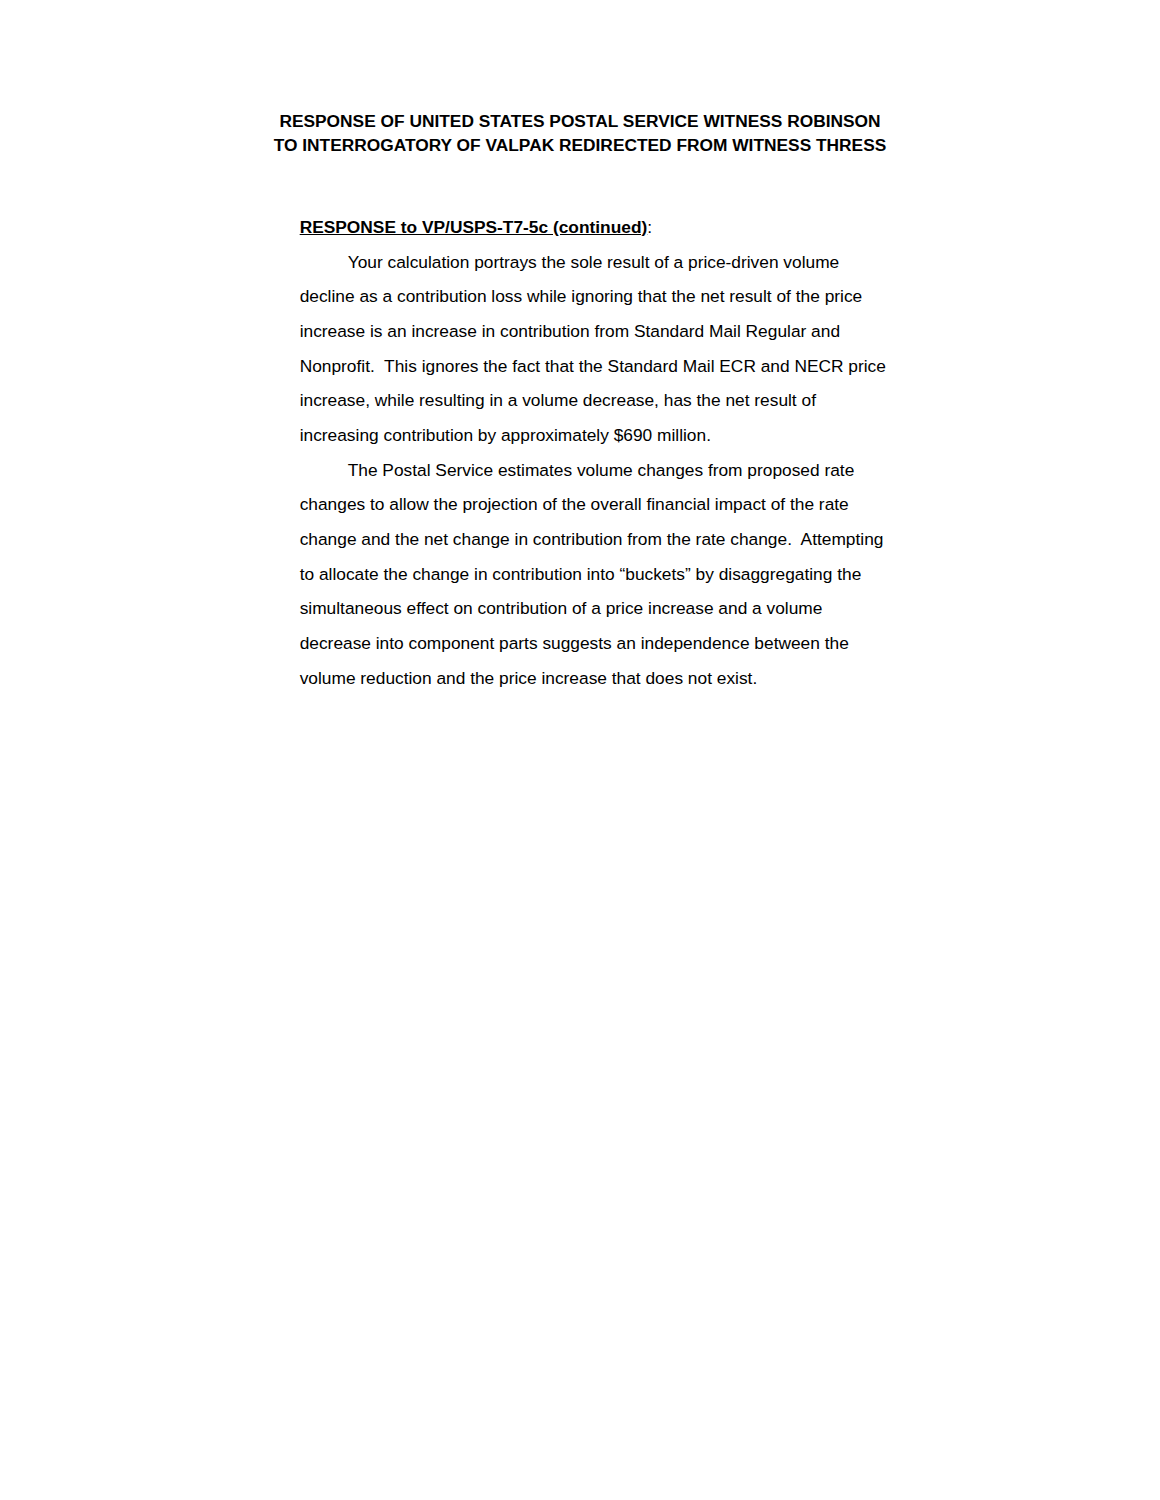RESPONSE OF UNITED STATES POSTAL SERVICE WITNESS ROBINSON
TO INTERROGATORY OF VALPAK REDIRECTED FROM WITNESS THRESS
RESPONSE to VP/USPS-T7-5c (continued):
Your calculation portrays the sole result of a price-driven volume decline as a contribution loss while ignoring that the net result of the price increase is an increase in contribution from Standard Mail Regular and Nonprofit. This ignores the fact that the Standard Mail ECR and NECR price increase, while resulting in a volume decrease, has the net result of increasing contribution by approximately $690 million.
The Postal Service estimates volume changes from proposed rate changes to allow the projection of the overall financial impact of the rate change and the net change in contribution from the rate change. Attempting to allocate the change in contribution into “buckets” by disaggregating the simultaneous effect on contribution of a price increase and a volume decrease into component parts suggests an independence between the volume reduction and the price increase that does not exist.